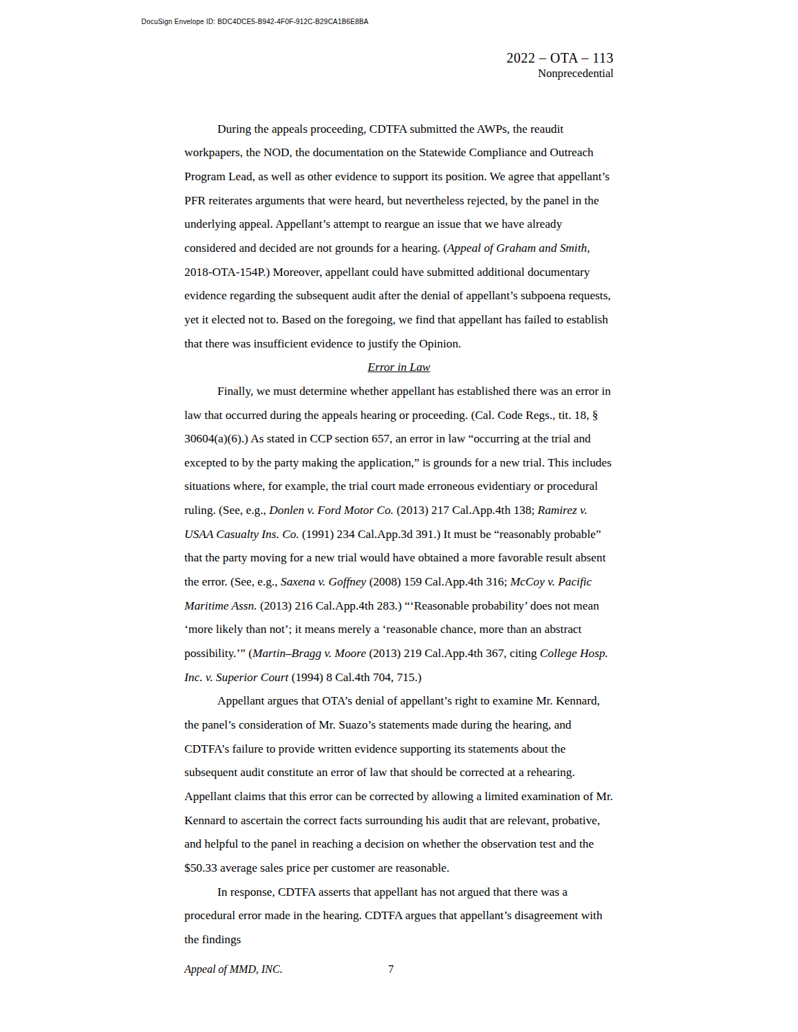DocuSign Envelope ID: BDC4DCE5-B942-4F0F-912C-B29CA1B6E8BA
2022 – OTA – 113
Nonprecedential
During the appeals proceeding, CDTFA submitted the AWPs, the reaudit workpapers, the NOD, the documentation on the Statewide Compliance and Outreach Program Lead, as well as other evidence to support its position. We agree that appellant’s PFR reiterates arguments that were heard, but nevertheless rejected, by the panel in the underlying appeal. Appellant’s attempt to reargue an issue that we have already considered and decided are not grounds for a hearing. (Appeal of Graham and Smith, 2018-OTA-154P.) Moreover, appellant could have submitted additional documentary evidence regarding the subsequent audit after the denial of appellant’s subpoena requests, yet it elected not to. Based on the foregoing, we find that appellant has failed to establish that there was insufficient evidence to justify the Opinion.
Error in Law
Finally, we must determine whether appellant has established there was an error in law that occurred during the appeals hearing or proceeding. (Cal. Code Regs., tit. 18, § 30604(a)(6).) As stated in CCP section 657, an error in law “occurring at the trial and excepted to by the party making the application,” is grounds for a new trial. This includes situations where, for example, the trial court made erroneous evidentiary or procedural ruling. (See, e.g., Donlen v. Ford Motor Co. (2013) 217 Cal.App.4th 138; Ramirez v. USAA Casualty Ins. Co. (1991) 234 Cal.App.3d 391.) It must be “reasonably probable” that the party moving for a new trial would have obtained a more favorable result absent the error. (See, e.g., Saxena v. Goffney (2008) 159 Cal.App.4th 316; McCoy v. Pacific Maritime Assn. (2013) 216 Cal.App.4th 283.) “‘Reasonable probability’ does not mean ‘more likely than not’; it means merely a ‘reasonable chance, more than an abstract possibility.’” (Martin–Bragg v. Moore (2013) 219 Cal.App.4th 367, citing College Hosp. Inc. v. Superior Court (1994) 8 Cal.4th 704, 715.)
Appellant argues that OTA’s denial of appellant’s right to examine Mr. Kennard, the panel’s consideration of Mr. Suazo’s statements made during the hearing, and CDTFA’s failure to provide written evidence supporting its statements about the subsequent audit constitute an error of law that should be corrected at a rehearing. Appellant claims that this error can be corrected by allowing a limited examination of Mr. Kennard to ascertain the correct facts surrounding his audit that are relevant, probative, and helpful to the panel in reaching a decision on whether the observation test and the $50.33 average sales price per customer are reasonable.
In response, CDTFA asserts that appellant has not argued that there was a procedural error made in the hearing. CDTFA argues that appellant’s disagreement with the findings
Appeal of MMD, INC. 7